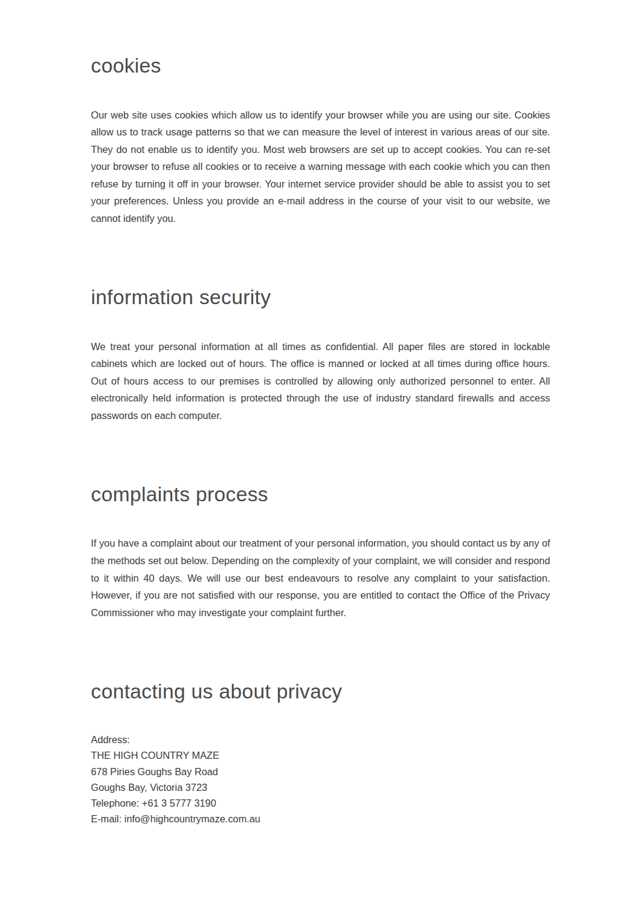cookies
Our web site uses cookies which allow us to identify your browser while you are using our site. Cookies allow us to track usage patterns so that we can measure the level of interest in various areas of our site. They do not enable us to identify you. Most web browsers are set up to accept cookies. You can re-set your browser to refuse all cookies or to receive a warning message with each cookie which you can then refuse by turning it off in your browser. Your internet service provider should be able to assist you to set your preferences. Unless you provide an e-mail address in the course of your visit to our website, we cannot identify you.
information security
We treat your personal information at all times as confidential. All paper files are stored in lockable cabinets which are locked out of hours. The office is manned or locked at all times during office hours. Out of hours access to our premises is controlled by allowing only authorized personnel to enter. All electronically held information is protected through the use of industry standard firewalls and access passwords on each computer.
complaints process
If you have a complaint about our treatment of your personal information, you should contact us by any of the methods set out below. Depending on the complexity of your complaint, we will consider and respond to it within 40 days. We will use our best endeavours to resolve any complaint to your satisfaction. However, if you are not satisfied with our response, you are entitled to contact the Office of the Privacy Commissioner who may investigate your complaint further.
contacting us about privacy
Address:
THE HIGH COUNTRY MAZE
678 Piries Goughs Bay Road
Goughs Bay, Victoria 3723
Telephone: +61 3 5777 3190
E-mail: info@highcountrymaze.com.au